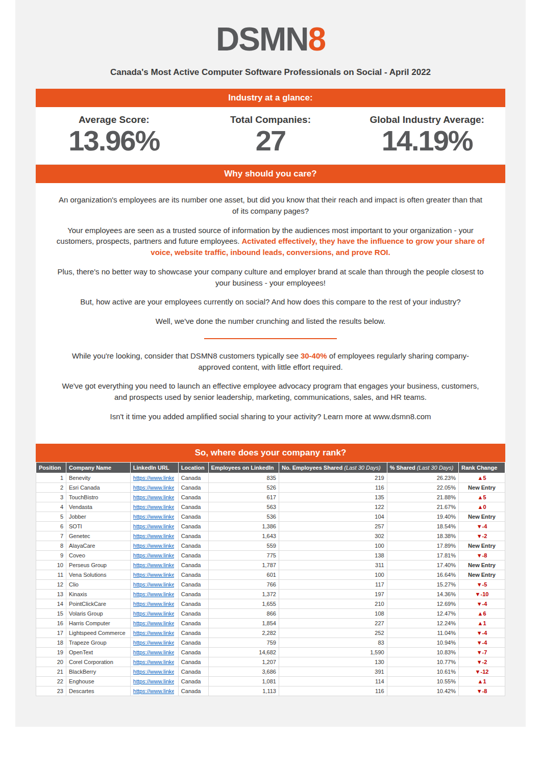DSMN8
Canada's Most Active Computer Software Professionals on Social - April 2022
Industry at a glance:
Average Score:
13.96%
Total Companies:
27
Global Industry Average:
14.19%
Why should you care?
An organization's employees are its number one asset, but did you know that their reach and impact is often greater than that of its company pages?
Your employees are seen as a trusted source of information by the audiences most important to your organization - your customers, prospects, partners and future employees. Activated effectively, they have the influence to grow your share of voice, website traffic, inbound leads, conversions, and prove ROI.
Plus, there's no better way to showcase your company culture and employer brand at scale than through the people closest to your business - your employees!
But, how active are your employees currently on social? And how does this compare to the rest of your industry?
Well, we've done the number crunching and listed the results below.
While you're looking, consider that DSMN8 customers typically see 30-40% of employees regularly sharing company-approved content, with little effort required.
We've got everything you need to launch an effective employee advocacy program that engages your business, customers, and prospects used by senior leadership, marketing, communications, sales, and HR teams.
Isn't it time you added amplified social sharing to your activity? Learn more at www.dsmn8.com
So, where does your company rank?
| Position | Company Name | LinkedIn URL | Location | Employees on LinkedIn | No. Employees Shared (Last 30 Days) | % Shared (Last 30 Days) | Rank Change |
| --- | --- | --- | --- | --- | --- | --- | --- |
| 1 | Benevity | https://www.linke | Canada | 835 | 219 | 26.23% | 5 |
| 2 | Esri Canada | https://www.linke | Canada | 526 | 116 | 22.05% | New Entry |
| 3 | TouchBistro | https://www.linke | Canada | 617 | 135 | 21.88% | 5 |
| 4 | Vendasta | https://www.linke | Canada | 563 | 122 | 21.67% | 0 |
| 5 | Jobber | https://www.linke | Canada | 536 | 104 | 19.40% | New Entry |
| 6 | SOTI | https://www.linke | Canada | 1,386 | 257 | 18.54% | -4 |
| 7 | Genetec | https://www.linke | Canada | 1,643 | 302 | 18.38% | -2 |
| 8 | AlayaCare | https://www.linke | Canada | 559 | 100 | 17.89% | New Entry |
| 9 | Coveo | https://www.linke | Canada | 775 | 138 | 17.81% | -8 |
| 10 | Perseus Group | https://www.linke | Canada | 1,787 | 311 | 17.40% | New Entry |
| 11 | Vena Solutions | https://www.linke | Canada | 601 | 100 | 16.64% | New Entry |
| 12 | Clio | https://www.linke | Canada | 766 | 117 | 15.27% | -5 |
| 13 | Kinaxis | https://www.linke | Canada | 1,372 | 197 | 14.36% | -10 |
| 14 | PointClickCare | https://www.linke | Canada | 1,655 | 210 | 12.69% | -4 |
| 15 | Volaris Group | https://www.linke | Canada | 866 | 108 | 12.47% | 6 |
| 16 | Harris Computer | https://www.linke | Canada | 1,854 | 227 | 12.24% | 1 |
| 17 | Lightspeed Commerce | https://www.linke | Canada | 2,282 | 252 | 11.04% | -4 |
| 18 | Trapeze Group | https://www.linke | Canada | 759 | 83 | 10.94% | -4 |
| 19 | OpenText | https://www.linke | Canada | 14,682 | 1,590 | 10.83% | -7 |
| 20 | Corel Corporation | https://www.linke | Canada | 1,207 | 130 | 10.77% | -2 |
| 21 | BlackBerry | https://www.linke | Canada | 3,686 | 391 | 10.61% | -12 |
| 22 | Enghouse | https://www.linke | Canada | 1,081 | 114 | 10.55% | 1 |
| 23 | Descartes | https://www.linke | Canada | 1,113 | 116 | 10.42% | -8 |